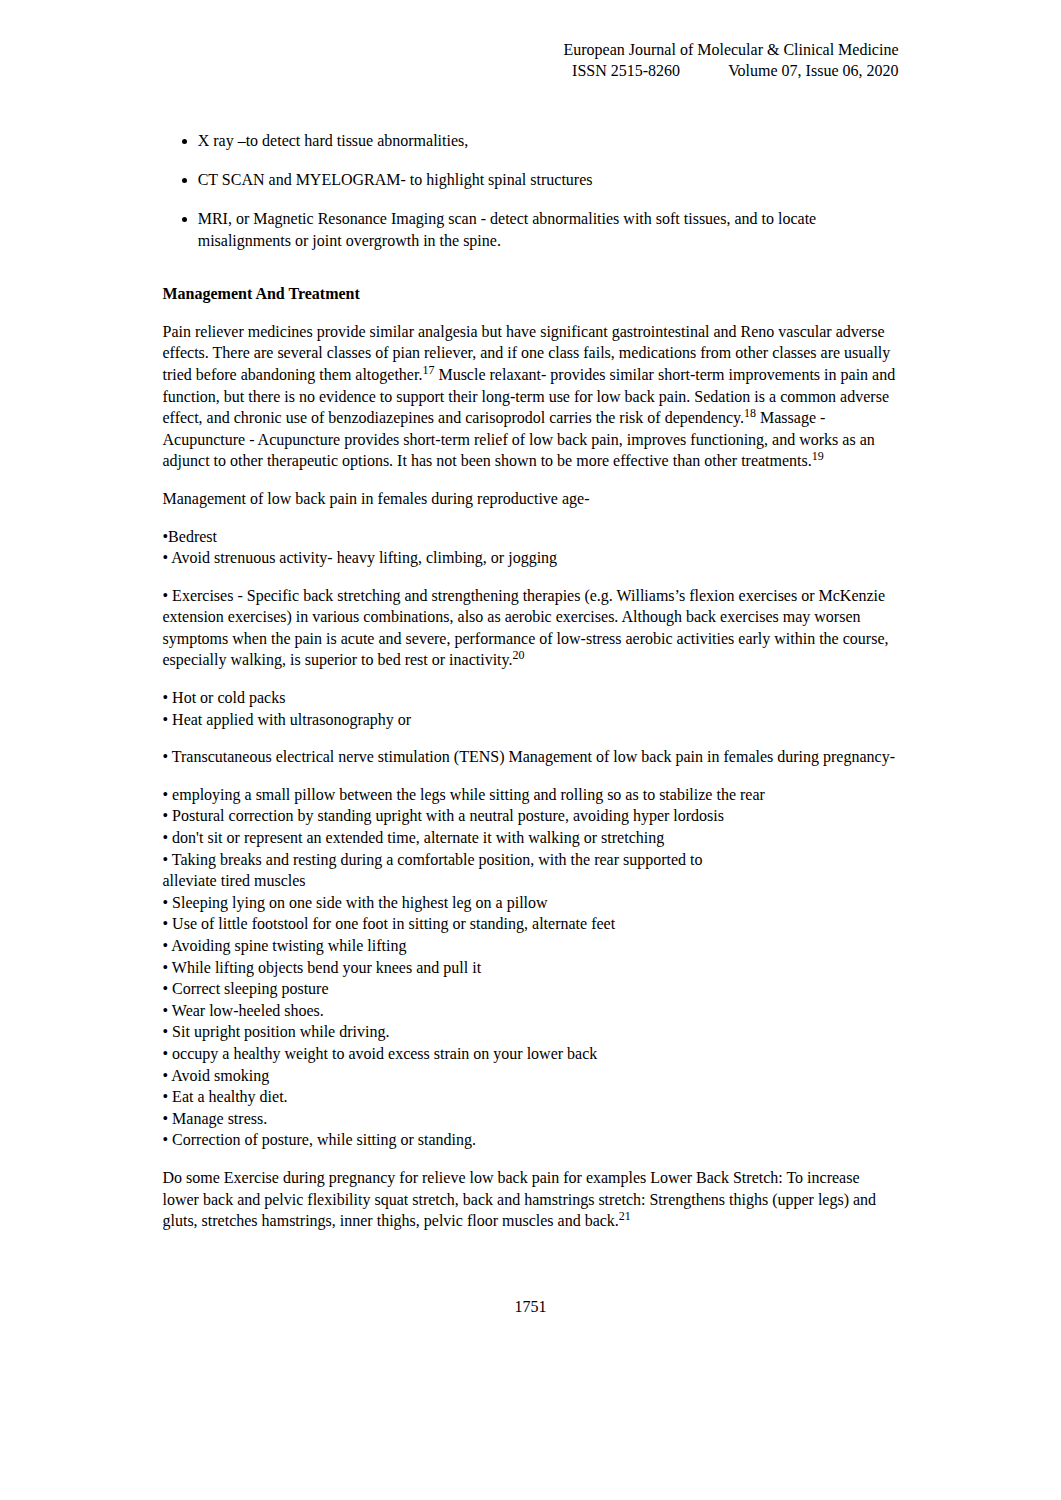European Journal of Molecular & Clinical Medicine ISSN 2515-8260Volume 07, Issue 06, 2020
X ray –to detect hard tissue abnormalities,
CT SCAN and MYELOGRAM- to highlight spinal structures
MRI, or Magnetic Resonance Imaging scan - detect abnormalities with soft tissues, and to locate misalignments or joint overgrowth in the spine.
Management And Treatment
Pain reliever medicines provide similar analgesia but have significant gastrointestinal and Reno vascular adverse effects. There are several classes of pian reliever, and if one class fails, medications from other classes are usually tried before abandoning them altogether.17 Muscle relaxant- provides similar short-term improvements in pain and function, but there is no evidence to support their long-term use for low back pain. Sedation is a common adverse effect, and chronic use of benzodiazepines and carisoprodol carries the risk of dependency.18 Massage - Acupuncture - Acupuncture provides short-term relief of low back pain, improves functioning, and works as an adjunct to other therapeutic options. It has not been shown to be more effective than other treatments.19
Management of low back pain in females during reproductive age-
•Bedrest
• Avoid strenuous activity- heavy lifting, climbing, or jogging
• Exercises - Specific back stretching and strengthening therapies (e.g. Williams’s flexion exercises or McKenzie extension exercises) in various combinations, also as aerobic exercises. Although back exercises may worsen symptoms when the pain is acute and severe, performance of low-stress aerobic activities early within the course, especially walking, is superior to bed rest or inactivity.20
• Hot or cold packs
• Heat applied with ultrasonography or
• Transcutaneous electrical nerve stimulation (TENS) Management of low back pain in females during pregnancy-
• employing a small pillow between the legs while sitting and rolling so as to stabilize the rear
• Postural correction by standing upright with a neutral posture, avoiding hyper lordosis
• don't sit or represent an extended time, alternate it with walking or stretching
• Taking breaks and resting during a comfortable position, with the rear supported to
alleviate tired muscles
• Sleeping lying on one side with the highest leg on a pillow
• Use of little footstool for one foot in sitting or standing, alternate feet
• Avoiding spine twisting while lifting
• While lifting objects bend your knees and pull it
• Correct sleeping posture
• Wear low-heeled shoes.
• Sit upright position while driving.
• occupy a healthy weight to avoid excess strain on your lower back
• Avoid smoking
• Eat a healthy diet.
• Manage stress.
• Correction of posture, while sitting or standing.
Do some Exercise during pregnancy for relieve low back pain for examples Lower Back Stretch: To increase lower back and pelvic flexibility squat stretch, back and hamstrings stretch: Strengthens thighs (upper legs) and gluts, stretches hamstrings, inner thighs, pelvic floor muscles and back.21
1751